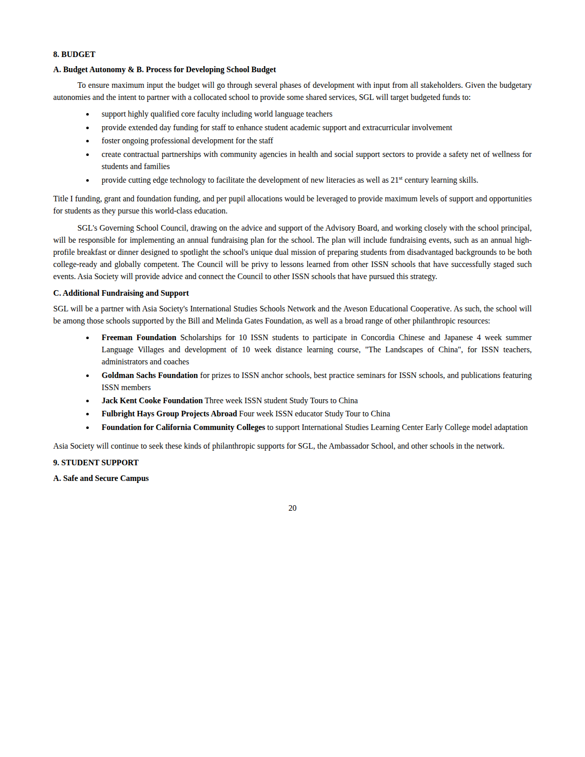8. BUDGET
A. Budget Autonomy & B. Process for Developing School Budget
To ensure maximum input the budget will go through several phases of development with input from all stakeholders. Given the budgetary autonomies and the intent to partner with a collocated school to provide some shared services, SGL will target budgeted funds to:
support highly qualified core faculty including world language teachers
provide extended day funding for staff to enhance student academic support and extracurricular involvement
foster ongoing professional development for the staff
create contractual partnerships with community agencies in health and social support sectors to provide a safety net of wellness for students and families
provide cutting edge technology to facilitate the development of new literacies as well as 21st century learning skills.
Title I funding, grant and foundation funding, and per pupil allocations would be leveraged to provide maximum levels of support and opportunities for students as they pursue this world-class education.
SGL's Governing School Council, drawing on the advice and support of the Advisory Board, and working closely with the school principal, will be responsible for implementing an annual fundraising plan for the school. The plan will include fundraising events, such as an annual high-profile breakfast or dinner designed to spotlight the school's unique dual mission of preparing students from disadvantaged backgrounds to be both college-ready and globally competent. The Council will be privy to lessons learned from other ISSN schools that have successfully staged such events. Asia Society will provide advice and connect the Council to other ISSN schools that have pursued this strategy.
C. Additional Fundraising and Support
SGL will be a partner with Asia Society's International Studies Schools Network and the Aveson Educational Cooperative. As such, the school will be among those schools supported by the Bill and Melinda Gates Foundation, as well as a broad range of other philanthropic resources:
Freeman Foundation Scholarships for 10 ISSN students to participate in Concordia Chinese and Japanese 4 week summer Language Villages and development of 10 week distance learning course, "The Landscapes of China", for ISSN teachers, administrators and coaches
Goldman Sachs Foundation for prizes to ISSN anchor schools, best practice seminars for ISSN schools, and publications featuring ISSN members
Jack Kent Cooke Foundation Three week ISSN student Study Tours to China
Fulbright Hays Group Projects Abroad Four week ISSN educator Study Tour to China
Foundation for California Community Colleges to support International Studies Learning Center Early College model adaptation
Asia Society will continue to seek these kinds of philanthropic supports for SGL, the Ambassador School, and other schools in the network.
9. STUDENT SUPPORT
A. Safe and Secure Campus
20